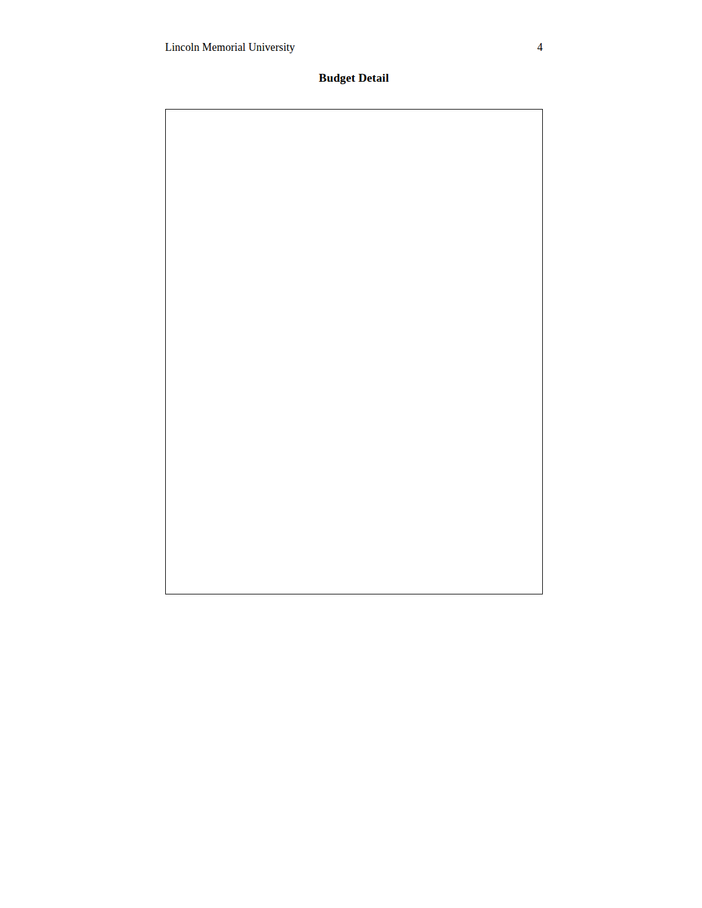Lincoln Memorial University 4
Budget Detail